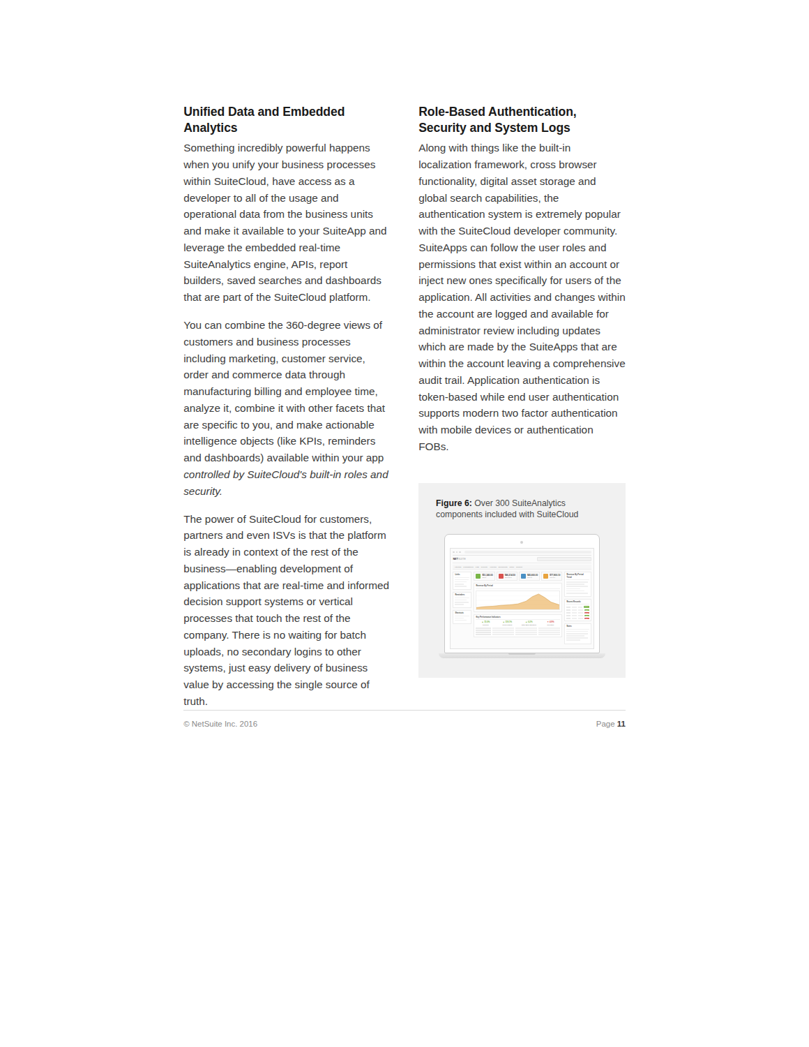Unified Data and Embedded Analytics
Something incredibly powerful happens when you unify your business processes within SuiteCloud, have access as a developer to all of the usage and operational data from the business units and make it available to your SuiteApp and leverage the embedded real-time SuiteAnalytics engine, APIs, report builders, saved searches and dashboards that are part of the SuiteCloud platform.
You can combine the 360-degree views of customers and business processes including marketing, customer service, order and commerce data through manufacturing billing and employee time, analyze it, combine it with other facets that are specific to you, and make actionable intelligence objects (like KPIs, reminders and dashboards) available within your app controlled by SuiteCloud's built-in roles and security.
The power of SuiteCloud for customers, partners and even ISVs is that the platform is already in context of the rest of the business—enabling development of applications that are real-time and informed decision support systems or vertical processes that touch the rest of the company. There is no waiting for batch uploads, no secondary logins to other systems, just easy delivery of business value by accessing the single source of truth.
Role-Based Authentication, Security and System Logs
Along with things like the built-in localization framework, cross browser functionality, digital asset storage and global search capabilities, the authentication system is extremely popular with the SuiteCloud developer community. SuiteApps can follow the user roles and permissions that exist within an account or inject new ones specifically for users of the application. All activities and changes within the account are logged and available for administrator review including updates which are made by the SuiteApps that are within the account leaving a comprehensive audit trail. Application authentication is token-based while end user authentication supports modern two factor authentication with mobile devices or authentication FOBs.
Figure 6: Over 300 SuiteAnalytics components included with SuiteCloud
NETSUITE
Activities Transactions Lists Reports Analytics Documents Setup Support
Links
Reminders
Shortcuts
$51,340.00
Sales
$46,214.50
Expenses
$45,660.00
Orders
$77,800.10
Pipeline
Revenue By Period
Key Performance Indicators
▲ 15.0%
Pipeline
▲ 119.1%
Receivables
▲ 0.2%
Total Bank Balance
▼ 4.9%
Inventory
Revenue By Period Trend
Recent Records
100%
75%
-24%
48%
-12%
Notes
© NetSuite Inc. 2016
Page 11